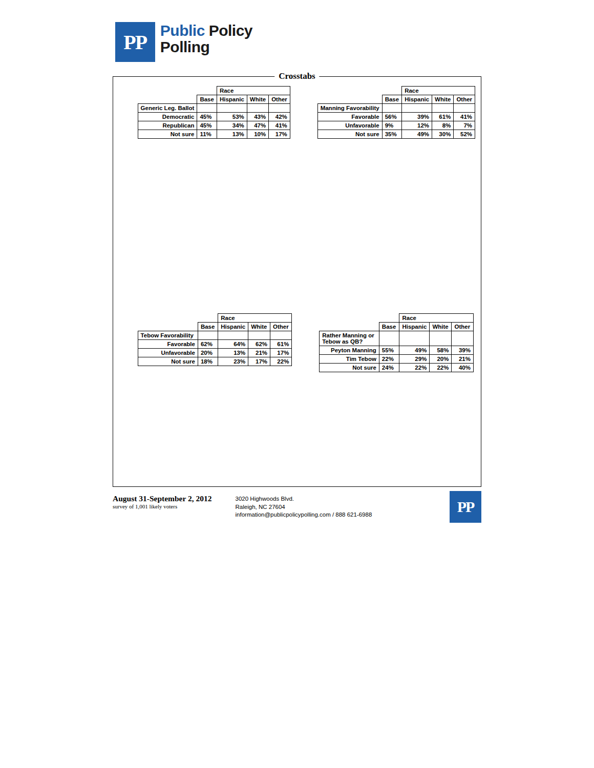Public Policy
Polling
Crosstabs
| | | Race |
| | Base | Hispanic | White | Other |
| Generic Leg. Ballot | | | | |
| Democratic | 45% | 53% | 43% | 42% |
| Republican | 45% | 34% | 47% | 41% |
| Not sure | 11% | 13% | 10% | 17% |
| | | Race |
| | Base | Hispanic | White | Other |
| Manning Favorability | | | | |
| Favorable | 56% | 39% | 61% | 41% |
| Unfavorable | 9% | 12% | 8% | 7% |
| Not sure | 35% | 49% | 30% | 52% |
| | | Race |
| | Base | Hispanic | White | Other |
| Tebow Favorability | | | | |
| Favorable | 62% | 64% | 62% | 61% |
| Unfavorable | 20% | 13% | 21% | 17% |
| Not sure | 18% | 23% | 17% | 22% |
| | | Race |
| | Base | Hispanic | White | Other |
| Rather Manning or Tebow as QB? | | | | |
| Peyton Manning | 55% | 49% | 58% | 39% |
| Tim Tebow | 22% | 29% | 20% | 21% |
| Not sure | 24% | 22% | 22% | 40% |
August 31-September 2, 2012
survey of 1,001 likely voters
3020 Highwoods Blvd.
Raleigh, NC 27604
information@publicpolicypolling.com / 888 621-6988